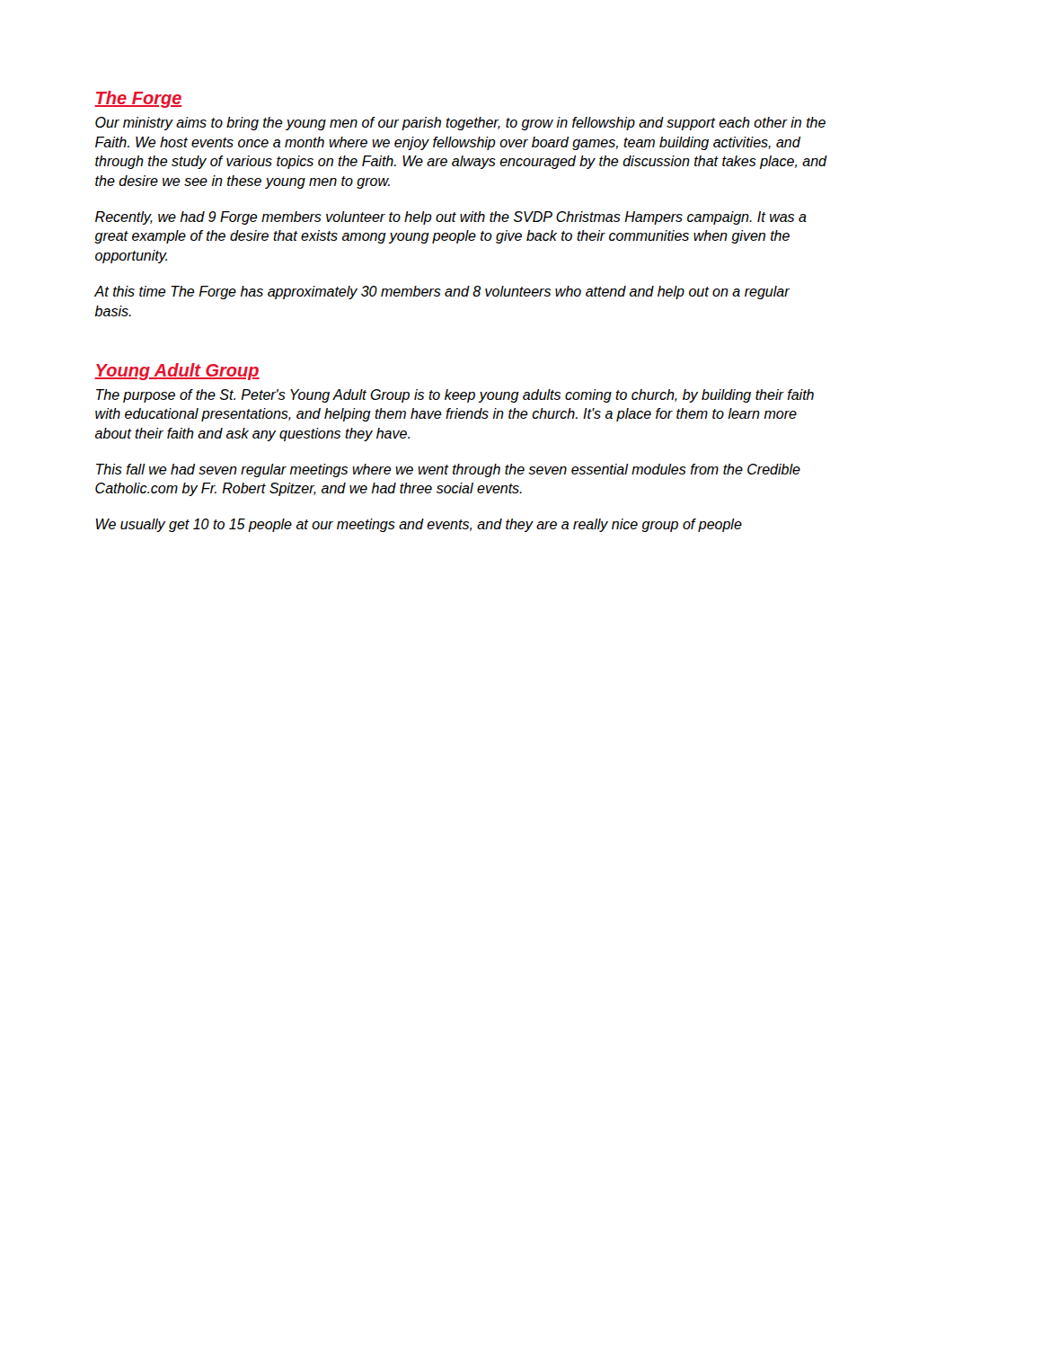The Forge
Our ministry aims to bring the young men of our parish together, to grow in fellowship and support each other in the Faith. We host events once a month where we enjoy fellowship over board games, team building activities, and through the study of various topics on the Faith. We are always encouraged by the discussion that takes place, and the desire we see in these young men to grow.
Recently, we had 9 Forge members volunteer to help out with the SVDP Christmas Hampers campaign. It was a great example of the desire that exists among young people to give back to their communities when given the opportunity.
At this time The Forge has approximately 30 members and 8 volunteers who attend and help out on a regular basis.
Young Adult Group
The purpose of the St. Peter's Young Adult Group is to keep young adults coming to church, by building their faith with educational presentations, and helping them have friends in the church. It's a place for them to learn more about their faith and ask any questions they have.
This fall we had seven regular meetings where we went through the seven essential modules from the Credible Catholic.com by Fr. Robert Spitzer, and we had three social events.
We usually get 10 to 15 people at our meetings and events, and they are a really nice group of people